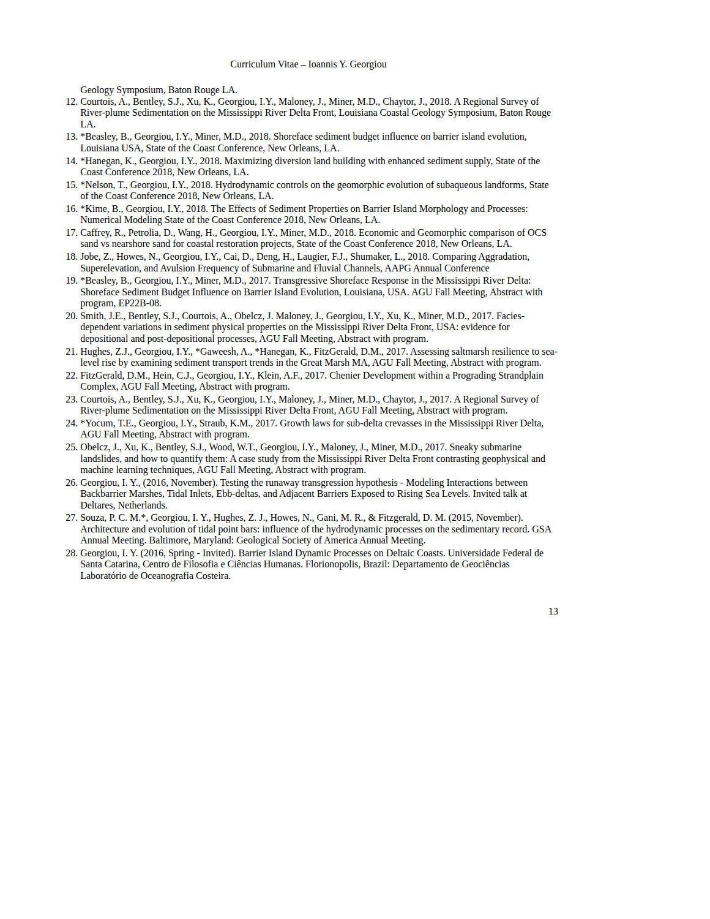Curriculum Vitae – Ioannis Y. Georgiou
Geology Symposium, Baton Rouge LA.
Courtois, A., Bentley, S.J., Xu, K., Georgiou, I.Y., Maloney, J., Miner, M.D., Chaytor, J., 2018. A Regional Survey of River-plume Sedimentation on the Mississippi River Delta Front, Louisiana Coastal Geology Symposium, Baton Rouge LA.
*Beasley, B., Georgiou, I.Y., Miner, M.D., 2018. Shoreface sediment budget influence on barrier island evolution, Louisiana USA, State of the Coast Conference, New Orleans, LA.
*Hanegan, K., Georgiou, I.Y., 2018. Maximizing diversion land building with enhanced sediment supply, State of the Coast Conference 2018, New Orleans, LA.
*Nelson, T., Georgiou, I.Y., 2018. Hydrodynamic controls on the geomorphic evolution of subaqueous landforms, State of the Coast Conference 2018, New Orleans, LA.
*Kime, B., Georgiou, I.Y., 2018. The Effects of Sediment Properties on Barrier Island Morphology and Processes: Numerical Modeling State of the Coast Conference 2018, New Orleans, LA.
Caffrey, R., Petrolia, D., Wang, H., Georgiou, I.Y., Miner, M.D., 2018. Economic and Geomorphic comparison of OCS sand vs nearshore sand for coastal restoration projects, State of the Coast Conference 2018, New Orleans, LA.
Jobe, Z., Howes, N., Georgiou, I.Y., Cai, D., Deng, H., Laugier, F.J., Shumaker, L., 2018. Comparing Aggradation, Superelevation, and Avulsion Frequency of Submarine and Fluvial Channels, AAPG Annual Conference
*Beasley, B., Georgiou, I.Y., Miner, M.D., 2017. Transgressive Shoreface Response in the Mississippi River Delta: Shoreface Sediment Budget Influence on Barrier Island Evolution, Louisiana, USA. AGU Fall Meeting, Abstract with program, EP22B-08.
Smith, J.E., Bentley, S.J., Courtois, A., Obelcz, J. Maloney, J., Georgiou, I.Y., Xu, K., Miner, M.D., 2017. Facies-dependent variations in sediment physical properties on the Mississippi River Delta Front, USA: evidence for depositional and post-depositional processes, AGU Fall Meeting, Abstract with program.
Hughes, Z.J., Georgiou, I.Y., *Gaweesh, A., *Hanegan, K., FitzGerald, D.M., 2017. Assessing saltmarsh resilience to sea-level rise by examining sediment transport trends in the Great Marsh MA, AGU Fall Meeting, Abstract with program.
FitzGerald, D.M., Hein, C.J., Georgiou, I.Y., Klein, A.F., 2017. Chenier Development within a Prograding Strandplain Complex, AGU Fall Meeting, Abstract with program.
Courtois, A., Bentley, S.J., Xu, K., Georgiou, I.Y., Maloney, J., Miner, M.D., Chaytor, J., 2017. A Regional Survey of River-plume Sedimentation on the Mississippi River Delta Front, AGU Fall Meeting, Abstract with program.
*Yocum, T.E., Georgiou, I.Y., Straub, K.M., 2017. Growth laws for sub-delta crevasses in the Mississippi River Delta, AGU Fall Meeting, Abstract with program.
Obelcz, J., Xu, K., Bentley, S.J., Wood, W.T., Georgiou, I.Y., Maloney, J., Miner, M.D., 2017. Sneaky submarine landslides, and how to quantify them: A case study from the Mississippi River Delta Front contrasting geophysical and machine learning techniques, AGU Fall Meeting, Abstract with program.
Georgiou, I. Y., (2016, November). Testing the runaway transgression hypothesis - Modeling Interactions between Backbarrier Marshes, Tidal Inlets, Ebb-deltas, and Adjacent Barriers Exposed to Rising Sea Levels. Invited talk at Deltares, Netherlands.
Souza, P. C. M.*, Georgiou, I. Y., Hughes, Z. J., Howes, N., Gani, M. R., & Fitzgerald, D. M. (2015, November). Architecture and evolution of tidal point bars: influence of the hydrodynamic processes on the sedimentary record. GSA Annual Meeting. Baltimore, Maryland: Geological Society of America Annual Meeting.
Georgiou, I. Y. (2016, Spring - Invited). Barrier Island Dynamic Processes on Deltaic Coasts. Universidade Federal de Santa Catarina, Centro de Filosofia e Ciências Humanas. Florionopolis, Brazil: Departamento de Geociências Laboratório de Oceanografia Costeira.
13